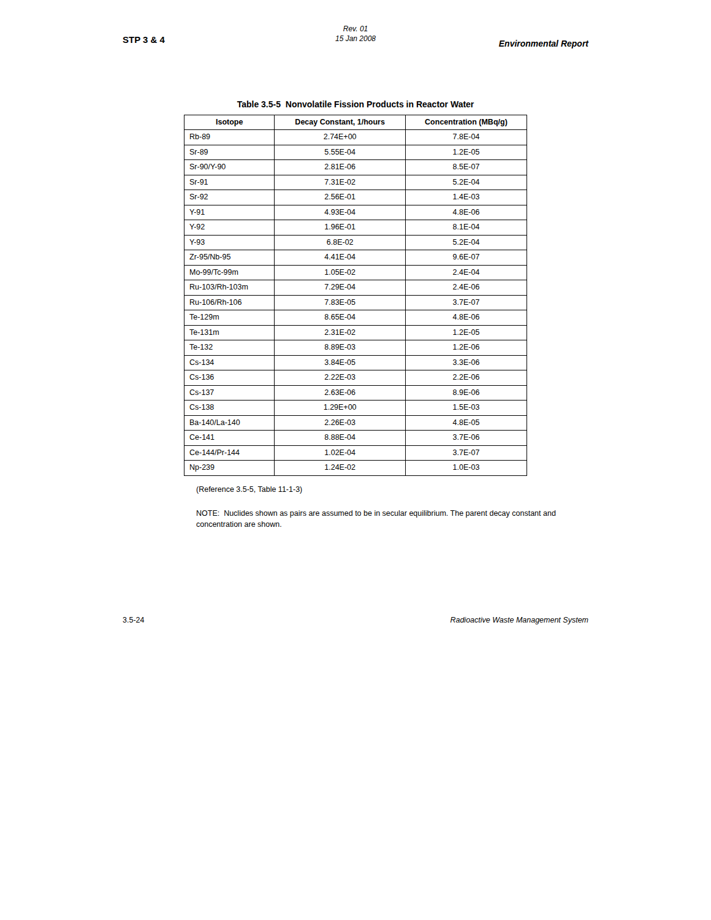STP 3 & 4
Rev. 01
15 Jan 2008
Environmental Report
Table 3.5-5 Nonvolatile Fission Products in Reactor Water
| Isotope | Decay Constant, 1/hours | Concentration (MBq/g) |
| --- | --- | --- |
| Rb-89 | 2.74E+00 | 7.8E-04 |
| Sr-89 | 5.55E-04 | 1.2E-05 |
| Sr-90/Y-90 | 2.81E-06 | 8.5E-07 |
| Sr-91 | 7.31E-02 | 5.2E-04 |
| Sr-92 | 2.56E-01 | 1.4E-03 |
| Y-91 | 4.93E-04 | 4.8E-06 |
| Y-92 | 1.96E-01 | 8.1E-04 |
| Y-93 | 6.8E-02 | 5.2E-04 |
| Zr-95/Nb-95 | 4.41E-04 | 9.6E-07 |
| Mo-99/Tc-99m | 1.05E-02 | 2.4E-04 |
| Ru-103/Rh-103m | 7.29E-04 | 2.4E-06 |
| Ru-106/Rh-106 | 7.83E-05 | 3.7E-07 |
| Te-129m | 8.65E-04 | 4.8E-06 |
| Te-131m | 2.31E-02 | 1.2E-05 |
| Te-132 | 8.89E-03 | 1.2E-06 |
| Cs-134 | 3.84E-05 | 3.3E-06 |
| Cs-136 | 2.22E-03 | 2.2E-06 |
| Cs-137 | 2.63E-06 | 8.9E-06 |
| Cs-138 | 1.29E+00 | 1.5E-03 |
| Ba-140/La-140 | 2.26E-03 | 4.8E-05 |
| Ce-141 | 8.88E-04 | 3.7E-06 |
| Ce-144/Pr-144 | 1.02E-04 | 3.7E-07 |
| Np-239 | 1.24E-02 | 1.0E-03 |
(Reference 3.5-5, Table 11-1-3)
NOTE: Nuclides shown as pairs are assumed to be in secular equilibrium. The parent decay constant and concentration are shown.
3.5-24
Radioactive Waste Management System